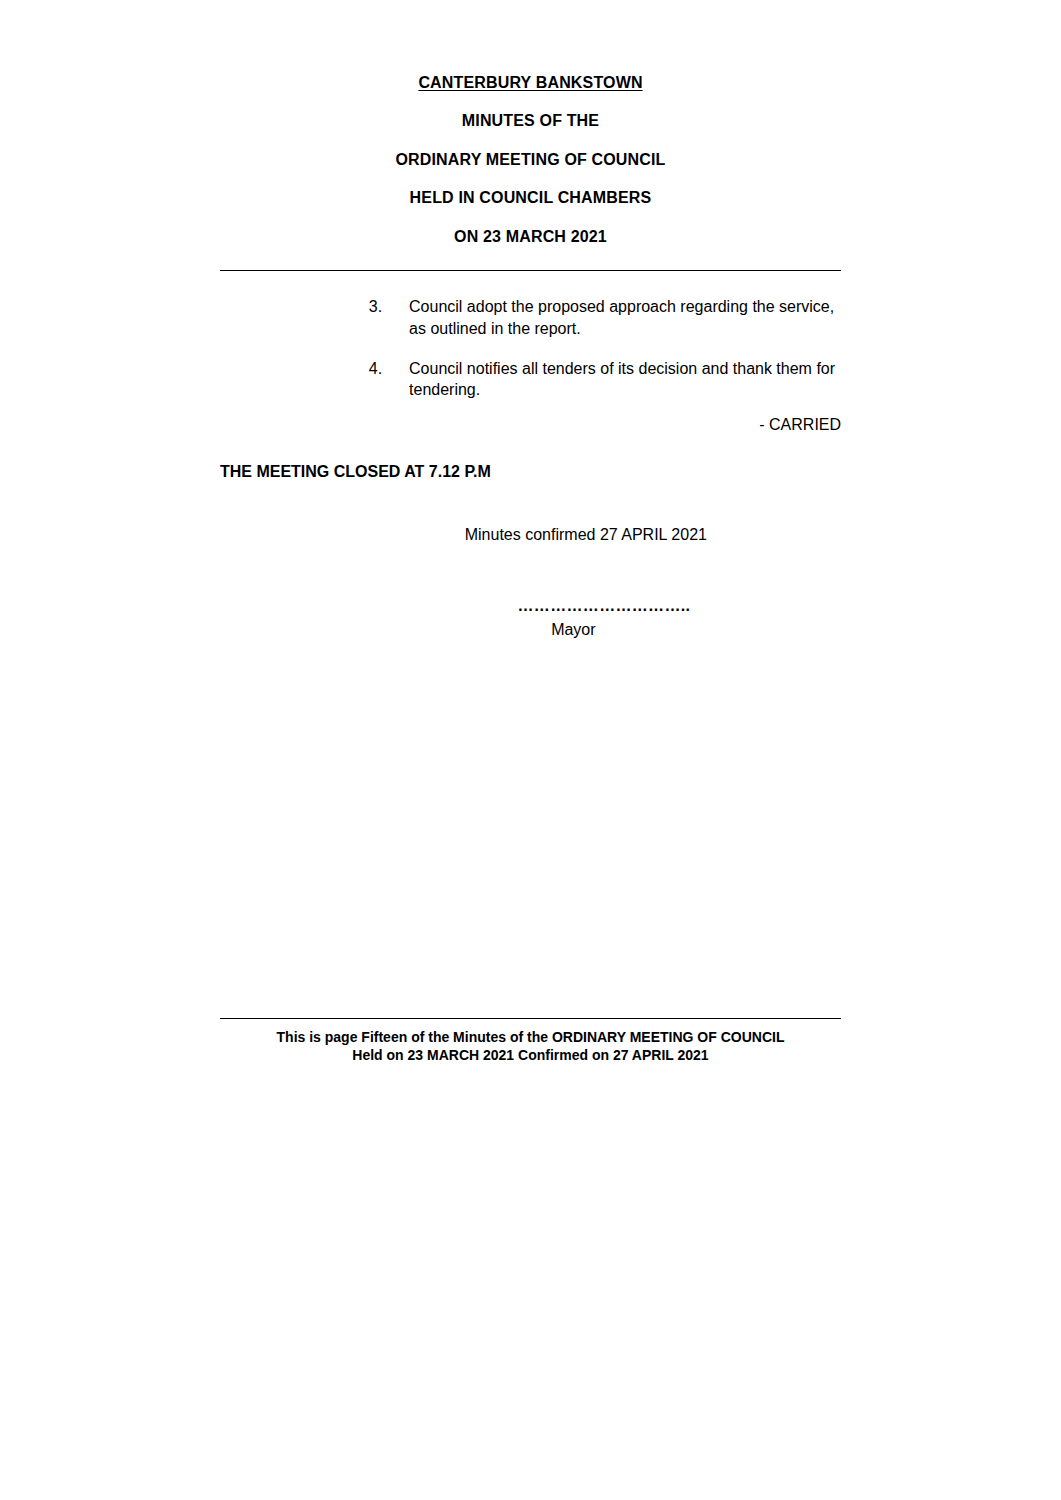CANTERBURY BANKSTOWN
MINUTES OF THE
ORDINARY MEETING OF COUNCIL
HELD IN COUNCIL CHAMBERS
ON 23 MARCH 2021
3. Council adopt the proposed approach regarding the service, as outlined in the report.
4. Council notifies all tenders of its decision and thank them for tendering.
- CARRIED
THE MEETING CLOSED AT 7.12 P.M
Minutes confirmed 27 APRIL 2021
…………………………..
Mayor
This is page Fifteen of the Minutes of the ORDINARY MEETING OF COUNCIL
Held on 23 MARCH 2021 Confirmed on 27 APRIL 2021